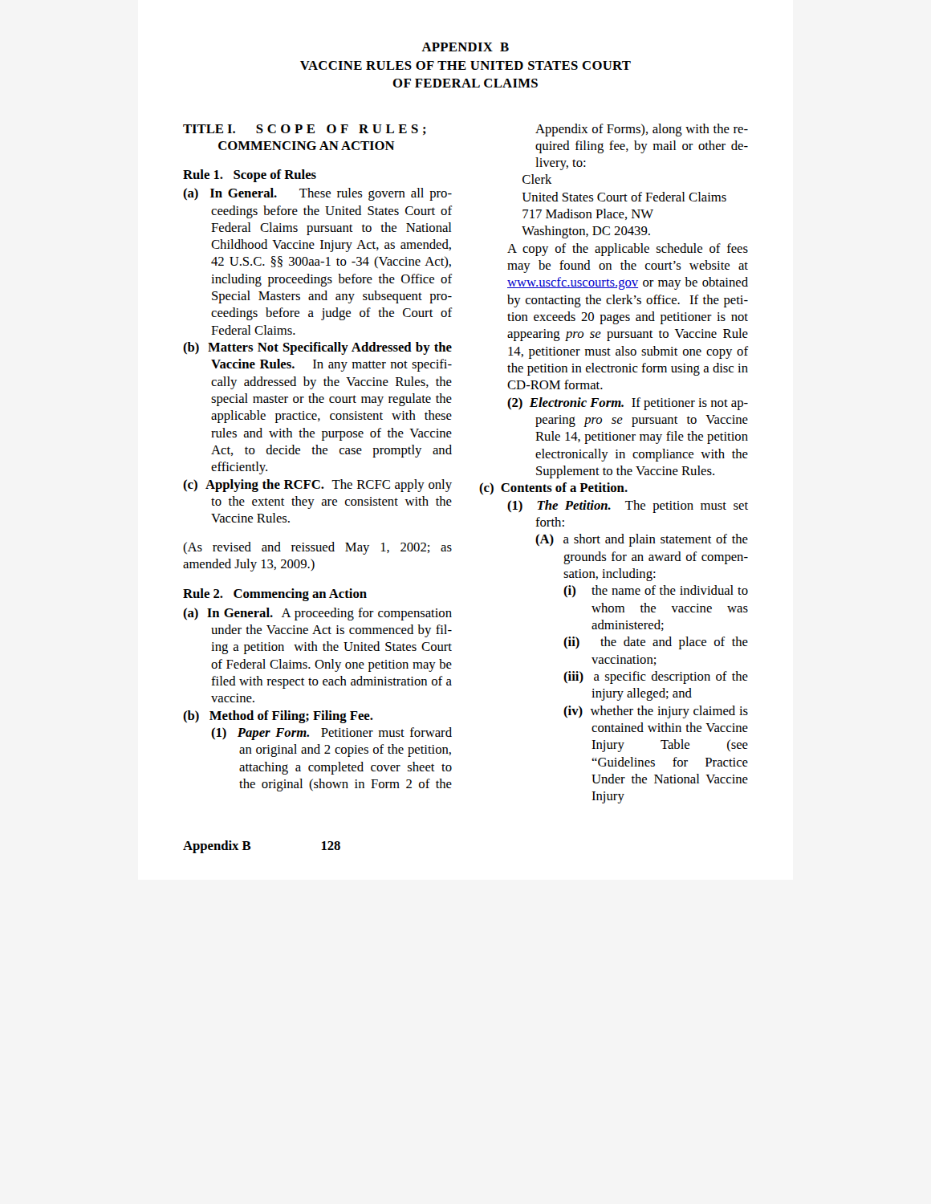APPENDIX B VACCINE RULES OF THE UNITED STATES COURT OF FEDERAL CLAIMS
TITLE I. SCOPE OF RULES; COMMENCING AN ACTION
Rule 1. Scope of Rules
(a) In General. These rules govern all proceedings before the United States Court of Federal Claims pursuant to the National Childhood Vaccine Injury Act, as amended, 42 U.S.C. §§ 300aa-1 to -34 (Vaccine Act), including proceedings before the Office of Special Masters and any subsequent proceedings before a judge of the Court of Federal Claims.
(b) Matters Not Specifically Addressed by the Vaccine Rules. In any matter not specifically addressed by the Vaccine Rules, the special master or the court may regulate the applicable practice, consistent with these rules and with the purpose of the Vaccine Act, to decide the case promptly and efficiently.
(c) Applying the RCFC. The RCFC apply only to the extent they are consistent with the Vaccine Rules.
(As revised and reissued May 1, 2002; as amended July 13, 2009.)
Rule 2. Commencing an Action
(a) In General. A proceeding for compensation under the Vaccine Act is commenced by filing a petition with the United States Court of Federal Claims. Only one petition may be filed with respect to each administration of a vaccine.
(b) Method of Filing; Filing Fee.
(1) Paper Form. Petitioner must forward an original and 2 copies of the petition, attaching a completed cover sheet to the original (shown in Form 2 of the Appendix of Forms), along with the required filing fee, by mail or other delivery, to:
Clerk
United States Court of Federal Claims
717 Madison Place, NW
Washington, DC 20439.
A copy of the applicable schedule of fees may be found on the court’s website at www.uscfc.uscourts.gov or may be obtained by contacting the clerk’s office. If the petition exceeds 20 pages and petitioner is not appearing pro se pursuant to Vaccine Rule 14, petitioner must also submit one copy of the petition in electronic form using a disc in CD-ROM format.
(2) Electronic Form. If petitioner is not appearing pro se pursuant to Vaccine Rule 14, petitioner may file the petition electronically in compliance with the Supplement to the Vaccine Rules.
(c) Contents of a Petition.
(1) The Petition. The petition must set forth:
(A) a short and plain statement of the grounds for an award of compensation, including:
(i) the name of the individual to whom the vaccine was administered;
(ii) the date and place of the vaccination;
(iii) a specific description of the injury alleged; and
(iv) whether the injury claimed is contained within the Vaccine Injury Table (see “Guidelines for Practice Under the National Vaccine Injury
Appendix B 128